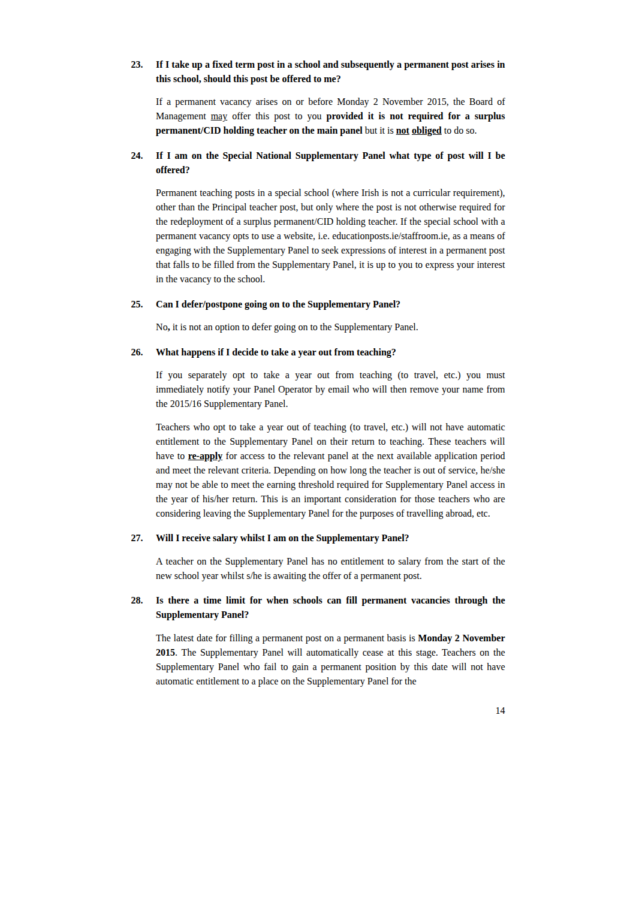23.
If I take up a fixed term post in a school and subsequently a permanent post arises in this school, should this post be offered to me?
If a permanent vacancy arises on or before Monday 2 November 2015, the Board of Management may offer this post to you provided it is not required for a surplus permanent/CID holding teacher on the main panel but it is not obliged to do so.
24.
If I am on the Special National Supplementary Panel what type of post will I be offered?
Permanent teaching posts in a special school (where Irish is not a curricular requirement), other than the Principal teacher post, but only where the post is not otherwise required for the redeployment of a surplus permanent/CID holding teacher. If the special school with a permanent vacancy opts to use a website, i.e. educationposts.ie/staffroom.ie, as a means of engaging with the Supplementary Panel to seek expressions of interest in a permanent post that falls to be filled from the Supplementary Panel, it is up to you to express your interest in the vacancy to the school.
25.
Can I defer/postpone going on to the Supplementary Panel?
No, it is not an option to defer going on to the Supplementary Panel.
26.
What happens if I decide to take a year out from teaching?
If you separately opt to take a year out from teaching (to travel, etc.) you must immediately notify your Panel Operator by email who will then remove your name from the 2015/16 Supplementary Panel.
Teachers who opt to take a year out of teaching (to travel, etc.) will not have automatic entitlement to the Supplementary Panel on their return to teaching. These teachers will have to re-apply for access to the relevant panel at the next available application period and meet the relevant criteria. Depending on how long the teacher is out of service, he/she may not be able to meet the earning threshold required for Supplementary Panel access in the year of his/her return. This is an important consideration for those teachers who are considering leaving the Supplementary Panel for the purposes of travelling abroad, etc.
27.
Will I receive salary whilst I am on the Supplementary Panel?
A teacher on the Supplementary Panel has no entitlement to salary from the start of the new school year whilst s/he is awaiting the offer of a permanent post.
28.
Is there a time limit for when schools can fill permanent vacancies through the Supplementary Panel?
The latest date for filling a permanent post on a permanent basis is Monday 2 November 2015. The Supplementary Panel will automatically cease at this stage. Teachers on the Supplementary Panel who fail to gain a permanent position by this date will not have automatic entitlement to a place on the Supplementary Panel for the
14